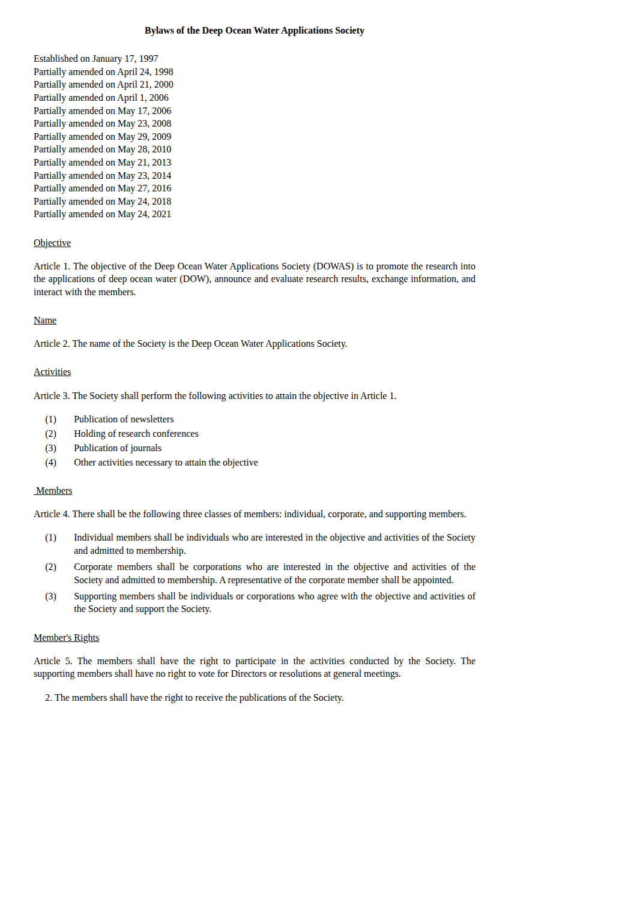Bylaws of the Deep Ocean Water Applications Society
Established on January 17, 1997
Partially amended on April 24, 1998
Partially amended on April 21, 2000
Partially amended on April 1, 2006
Partially amended on May 17, 2006
Partially amended on May 23, 2008
Partially amended on May 29, 2009
Partially amended on May 28, 2010
Partially amended on May 21, 2013
Partially amended on May 23, 2014
Partially amended on May 27, 2016
Partially amended on May 24, 2018
Partially amended on May 24, 2021
Objective
Article 1. The objective of the Deep Ocean Water Applications Society (DOWAS) is to promote the research into the applications of deep ocean water (DOW), announce and evaluate research results, exchange information, and interact with the members.
Name
Article 2. The name of the Society is the Deep Ocean Water Applications Society.
Activities
Article 3. The Society shall perform the following activities to attain the objective in Article 1.
(1) Publication of newsletters
(2) Holding of research conferences
(3) Publication of journals
(4) Other activities necessary to attain the objective
Members
Article 4. There shall be the following three classes of members: individual, corporate, and supporting members.
(1) Individual members shall be individuals who are interested in the objective and activities of the Society and admitted to membership.
(2) Corporate members shall be corporations who are interested in the objective and activities of the Society and admitted to membership. A representative of the corporate member shall be appointed.
(3) Supporting members shall be individuals or corporations who agree with the objective and activities of the Society and support the Society.
Member's Rights
Article 5. The members shall have the right to participate in the activities conducted by the Society. The supporting members shall have no right to vote for Directors or resolutions at general meetings.
2. The members shall have the right to receive the publications of the Society.